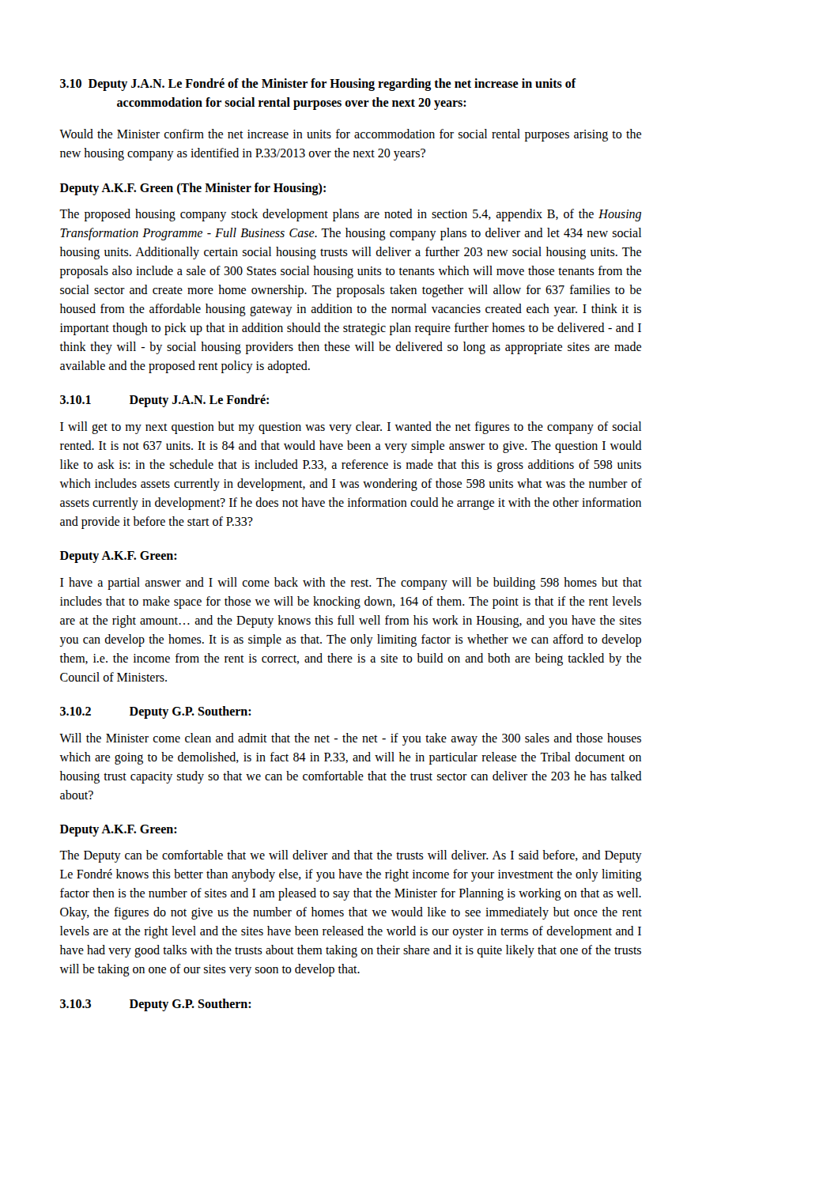3.10 Deputy J.A.N. Le Fondré of the Minister for Housing regarding the net increase in units of accommodation for social rental purposes over the next 20 years:
Would the Minister confirm the net increase in units for accommodation for social rental purposes arising to the new housing company as identified in P.33/2013 over the next 20 years?
Deputy A.K.F. Green (The Minister for Housing):
The proposed housing company stock development plans are noted in section 5.4, appendix B, of the Housing Transformation Programme - Full Business Case. The housing company plans to deliver and let 434 new social housing units. Additionally certain social housing trusts will deliver a further 203 new social housing units. The proposals also include a sale of 300 States social housing units to tenants which will move those tenants from the social sector and create more home ownership. The proposals taken together will allow for 637 families to be housed from the affordable housing gateway in addition to the normal vacancies created each year. I think it is important though to pick up that in addition should the strategic plan require further homes to be delivered - and I think they will - by social housing providers then these will be delivered so long as appropriate sites are made available and the proposed rent policy is adopted.
3.10.1 Deputy J.A.N. Le Fondré:
I will get to my next question but my question was very clear. I wanted the net figures to the company of social rented. It is not 637 units. It is 84 and that would have been a very simple answer to give. The question I would like to ask is: in the schedule that is included P.33, a reference is made that this is gross additions of 598 units which includes assets currently in development, and I was wondering of those 598 units what was the number of assets currently in development? If he does not have the information could he arrange it with the other information and provide it before the start of P.33?
Deputy A.K.F. Green:
I have a partial answer and I will come back with the rest. The company will be building 598 homes but that includes that to make space for those we will be knocking down, 164 of them. The point is that if the rent levels are at the right amount… and the Deputy knows this full well from his work in Housing, and you have the sites you can develop the homes. It is as simple as that. The only limiting factor is whether we can afford to develop them, i.e. the income from the rent is correct, and there is a site to build on and both are being tackled by the Council of Ministers.
3.10.2 Deputy G.P. Southern:
Will the Minister come clean and admit that the net - the net - if you take away the 300 sales and those houses which are going to be demolished, is in fact 84 in P.33, and will he in particular release the Tribal document on housing trust capacity study so that we can be comfortable that the trust sector can deliver the 203 he has talked about?
Deputy A.K.F. Green:
The Deputy can be comfortable that we will deliver and that the trusts will deliver. As I said before, and Deputy Le Fondré knows this better than anybody else, if you have the right income for your investment the only limiting factor then is the number of sites and I am pleased to say that the Minister for Planning is working on that as well. Okay, the figures do not give us the number of homes that we would like to see immediately but once the rent levels are at the right level and the sites have been released the world is our oyster in terms of development and I have had very good talks with the trusts about them taking on their share and it is quite likely that one of the trusts will be taking on one of our sites very soon to develop that.
3.10.3 Deputy G.P. Southern: